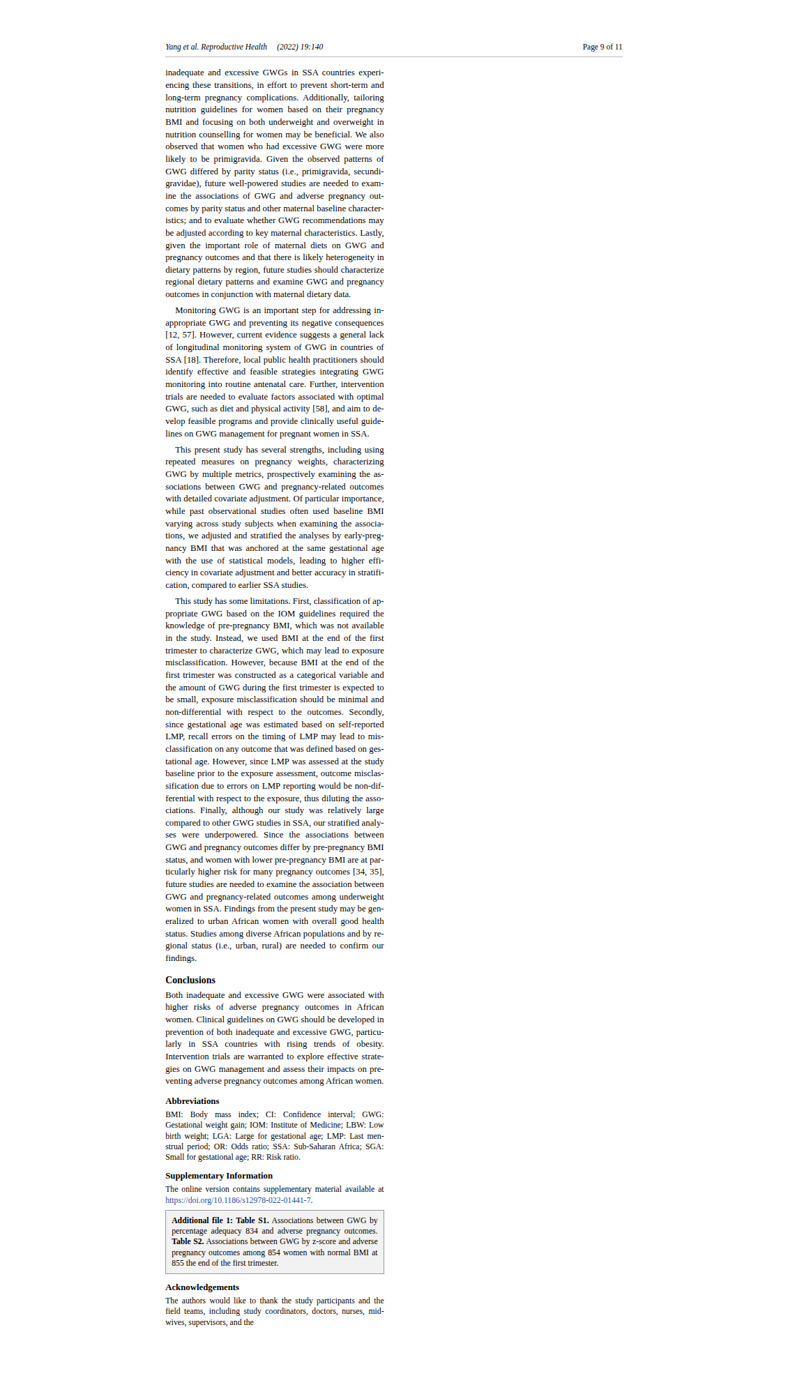Yang et al. Reproductive Health (2022) 19:140
Page 9 of 11
inadequate and excessive GWGs in SSA countries experiencing these transitions, in effort to prevent short-term and long-term pregnancy complications. Additionally, tailoring nutrition guidelines for women based on their pregnancy BMI and focusing on both underweight and overweight in nutrition counselling for women may be beneficial. We also observed that women who had excessive GWG were more likely to be primigravida. Given the observed patterns of GWG differed by parity status (i.e., primigravida, secundigravidae), future well-powered studies are needed to examine the associations of GWG and adverse pregnancy outcomes by parity status and other maternal baseline characteristics; and to evaluate whether GWG recommendations may be adjusted according to key maternal characteristics. Lastly, given the important role of maternal diets on GWG and pregnancy outcomes and that there is likely heterogeneity in dietary patterns by region, future studies should characterize regional dietary patterns and examine GWG and pregnancy outcomes in conjunction with maternal dietary data.
Monitoring GWG is an important step for addressing inappropriate GWG and preventing its negative consequences [12, 57]. However, current evidence suggests a general lack of longitudinal monitoring system of GWG in countries of SSA [18]. Therefore, local public health practitioners should identify effective and feasible strategies integrating GWG monitoring into routine antenatal care. Further, intervention trials are needed to evaluate factors associated with optimal GWG, such as diet and physical activity [58], and aim to develop feasible programs and provide clinically useful guidelines on GWG management for pregnant women in SSA.
This present study has several strengths, including using repeated measures on pregnancy weights, characterizing GWG by multiple metrics, prospectively examining the associations between GWG and pregnancy-related outcomes with detailed covariate adjustment. Of particular importance, while past observational studies often used baseline BMI varying across study subjects when examining the associations, we adjusted and stratified the analyses by early-pregnancy BMI that was anchored at the same gestational age with the use of statistical models, leading to higher efficiency in covariate adjustment and better accuracy in stratification, compared to earlier SSA studies.
This study has some limitations. First, classification of appropriate GWG based on the IOM guidelines required the knowledge of pre-pregnancy BMI, which was not available in the study. Instead, we used BMI at the end of the first trimester to characterize GWG, which may lead to exposure misclassification. However, because BMI at the end of the first trimester was constructed as a categorical variable and the amount of GWG during the first trimester is expected to be small, exposure misclassification should be minimal and non-differential with respect to the outcomes. Secondly, since gestational age was estimated based on self-reported LMP, recall errors on the timing of LMP may lead to misclassification on any outcome that was defined based on gestational age. However, since LMP was assessed at the study baseline prior to the exposure assessment, outcome misclassification due to errors on LMP reporting would be non-differential with respect to the exposure, thus diluting the associations. Finally, although our study was relatively large compared to other GWG studies in SSA, our stratified analyses were underpowered. Since the associations between GWG and pregnancy outcomes differ by pre-pregnancy BMI status, and women with lower pre-pregnancy BMI are at particularly higher risk for many pregnancy outcomes [34, 35], future studies are needed to examine the association between GWG and pregnancy-related outcomes among underweight women in SSA. Findings from the present study may be generalized to urban African women with overall good health status. Studies among diverse African populations and by regional status (i.e., urban, rural) are needed to confirm our findings.
Conclusions
Both inadequate and excessive GWG were associated with higher risks of adverse pregnancy outcomes in African women. Clinical guidelines on GWG should be developed in prevention of both inadequate and excessive GWG, particularly in SSA countries with rising trends of obesity. Intervention trials are warranted to explore effective strategies on GWG management and assess their impacts on preventing adverse pregnancy outcomes among African women.
Abbreviations
BMI: Body mass index; CI: Confidence interval; GWG: Gestational weight gain; IOM: Institute of Medicine; LBW: Low birth weight; LGA: Large for gestational age; LMP: Last menstrual period; OR: Odds ratio; SSA: Sub-Saharan Africa; SGA: Small for gestational age; RR: Risk ratio.
Supplementary Information
The online version contains supplementary material available at https://doi.org/10.1186/s12978-022-01441-7.
Additional file 1: Table S1. Associations between GWG by percentage adequacy 834 and adverse pregnancy outcomes. Table S2. Associations between GWG by z-score and adverse pregnancy outcomes among 854 women with normal BMI at 855 the end of the first trimester.
Acknowledgements
The authors would like to thank the study participants and the field teams, including study coordinators, doctors, nurses, midwives, supervisors, and the